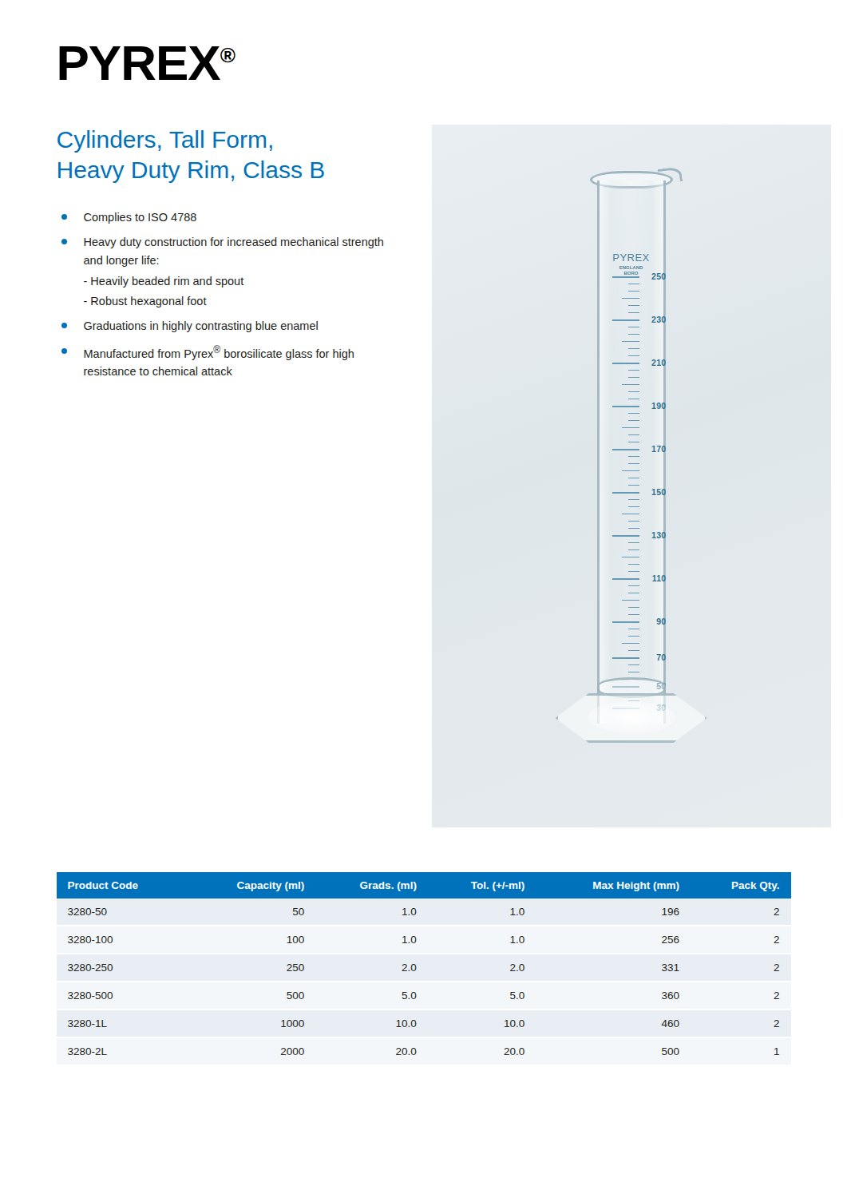PYREX®
Cylinders, Tall Form,
Heavy Duty Rim, Class B
Complies to ISO 4788
Heavy duty construction for increased mechanical strength and longer life:
- Heavily beaded rim and spout
- Robust hexagonal foot
Graduations in highly contrasting blue enamel
Manufactured from Pyrex® borosilicate glass for high resistance to chemical attack
PYREXENGLAND
BORO
250
230
210
190
170
150
130
110
90
70
50
30
| Product Code | Capacity (ml) | Grads. (ml) | Tol. (+/-ml) | Max Height (mm) | Pack Qty. |
| --- | --- | --- | --- | --- | --- |
| 3280-50 | 50 | 1.0 | 1.0 | 196 | 2 |
| 3280-100 | 100 | 1.0 | 1.0 | 256 | 2 |
| 3280-250 | 250 | 2.0 | 2.0 | 331 | 2 |
| 3280-500 | 500 | 5.0 | 5.0 | 360 | 2 |
| 3280-1L | 1000 | 10.0 | 10.0 | 460 | 2 |
| 3280-2L | 2000 | 20.0 | 20.0 | 500 | 1 |